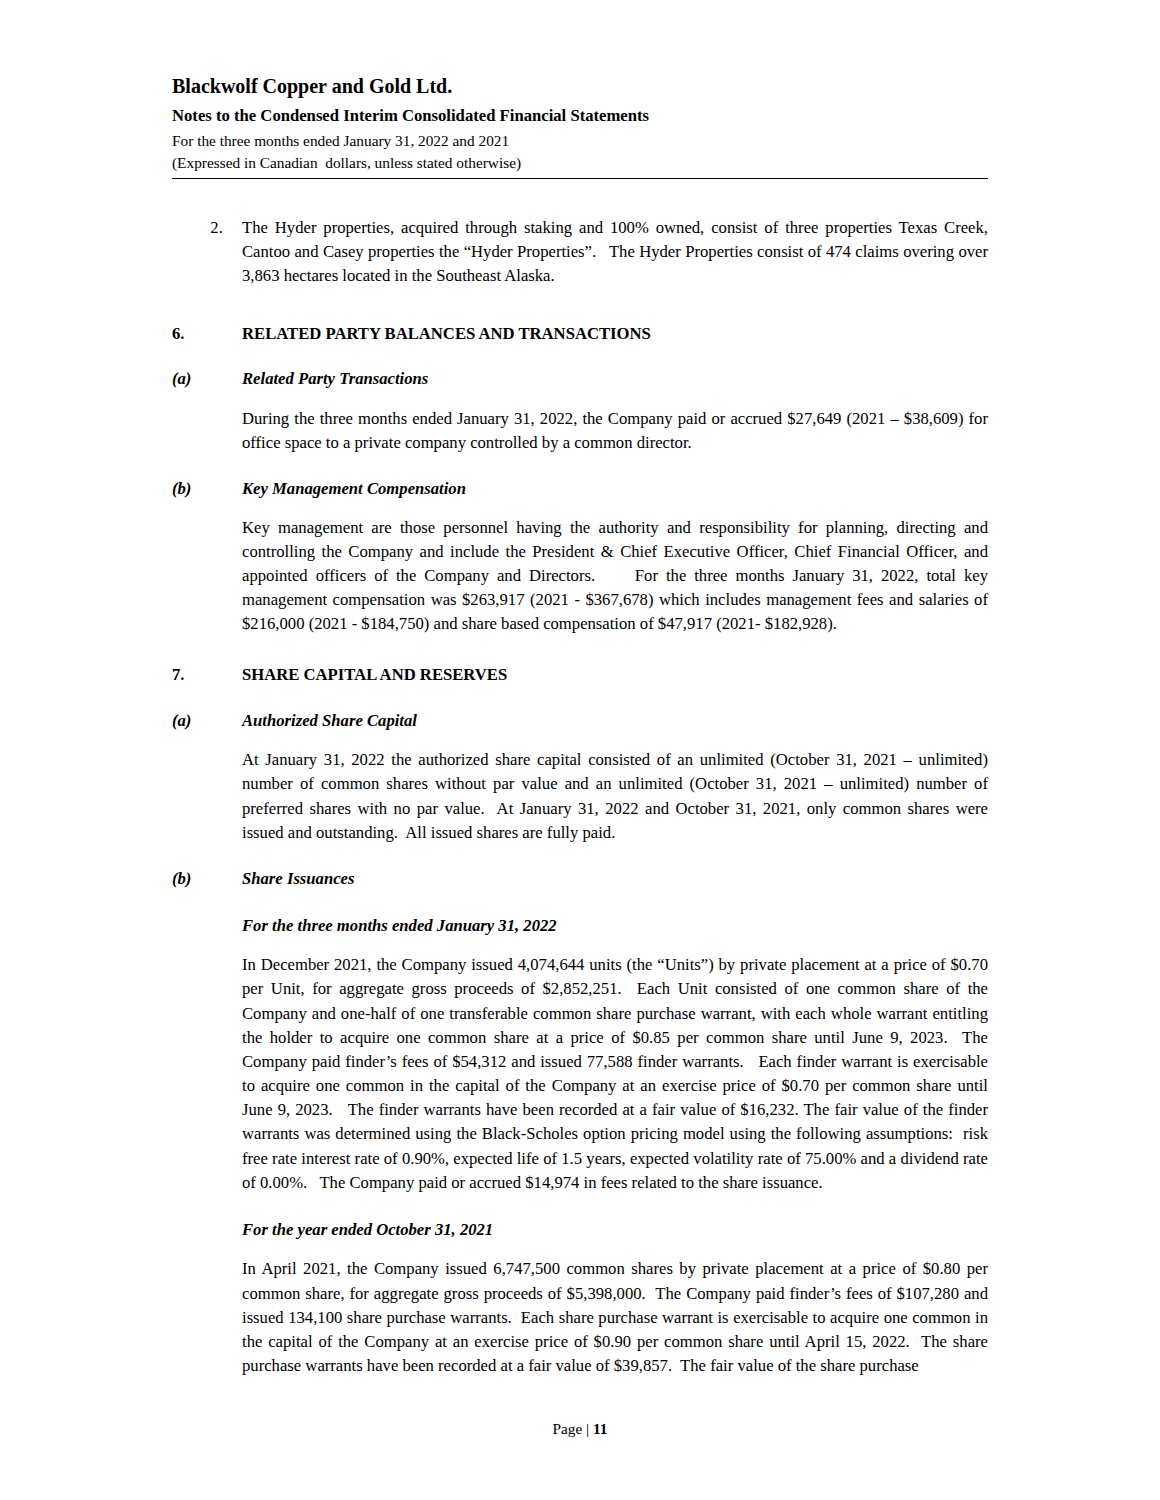Blackwolf Copper and Gold Ltd.
Notes to the Condensed Interim Consolidated Financial Statements
For the three months ended January 31, 2022 and 2021
(Expressed in Canadian dollars, unless stated otherwise)
2. The Hyder properties, acquired through staking and 100% owned, consist of three properties Texas Creek, Cantoo and Casey properties the “Hyder Properties”. The Hyder Properties consist of 474 claims overing over 3,863 hectares located in the Southeast Alaska.
6. RELATED PARTY BALANCES AND TRANSACTIONS
(a) Related Party Transactions
During the three months ended January 31, 2022, the Company paid or accrued $27,649 (2021 – $38,609) for office space to a private company controlled by a common director.
(b) Key Management Compensation
Key management are those personnel having the authority and responsibility for planning, directing and controlling the Company and include the President & Chief Executive Officer, Chief Financial Officer, and appointed officers of the Company and Directors. For the three months January 31, 2022, total key management compensation was $263,917 (2021 - $367,678) which includes management fees and salaries of $216,000 (2021 - $184,750) and share based compensation of $47,917 (2021- $182,928).
7. SHARE CAPITAL AND RESERVES
(a) Authorized Share Capital
At January 31, 2022 the authorized share capital consisted of an unlimited (October 31, 2021 – unlimited) number of common shares without par value and an unlimited (October 31, 2021 – unlimited) number of preferred shares with no par value. At January 31, 2022 and October 31, 2021, only common shares were issued and outstanding. All issued shares are fully paid.
(b) Share Issuances
For the three months ended January 31, 2022
In December 2021, the Company issued 4,074,644 units (the “Units”) by private placement at a price of $0.70 per Unit, for aggregate gross proceeds of $2,852,251. Each Unit consisted of one common share of the Company and one-half of one transferable common share purchase warrant, with each whole warrant entitling the holder to acquire one common share at a price of $0.85 per common share until June 9, 2023. The Company paid finder’s fees of $54,312 and issued 77,588 finder warrants. Each finder warrant is exercisable to acquire one common in the capital of the Company at an exercise price of $0.70 per common share until June 9, 2023. The finder warrants have been recorded at a fair value of $16,232. The fair value of the finder warrants was determined using the Black-Scholes option pricing model using the following assumptions: risk free rate interest rate of 0.90%, expected life of 1.5 years, expected volatility rate of 75.00% and a dividend rate of 0.00%. The Company paid or accrued $14,974 in fees related to the share issuance.
For the year ended October 31, 2021
In April 2021, the Company issued 6,747,500 common shares by private placement at a price of $0.80 per common share, for aggregate gross proceeds of $5,398,000. The Company paid finder’s fees of $107,280 and issued 134,100 share purchase warrants. Each share purchase warrant is exercisable to acquire one common in the capital of the Company at an exercise price of $0.90 per common share until April 15, 2022. The share purchase warrants have been recorded at a fair value of $39,857. The fair value of the share purchase
Page | 11